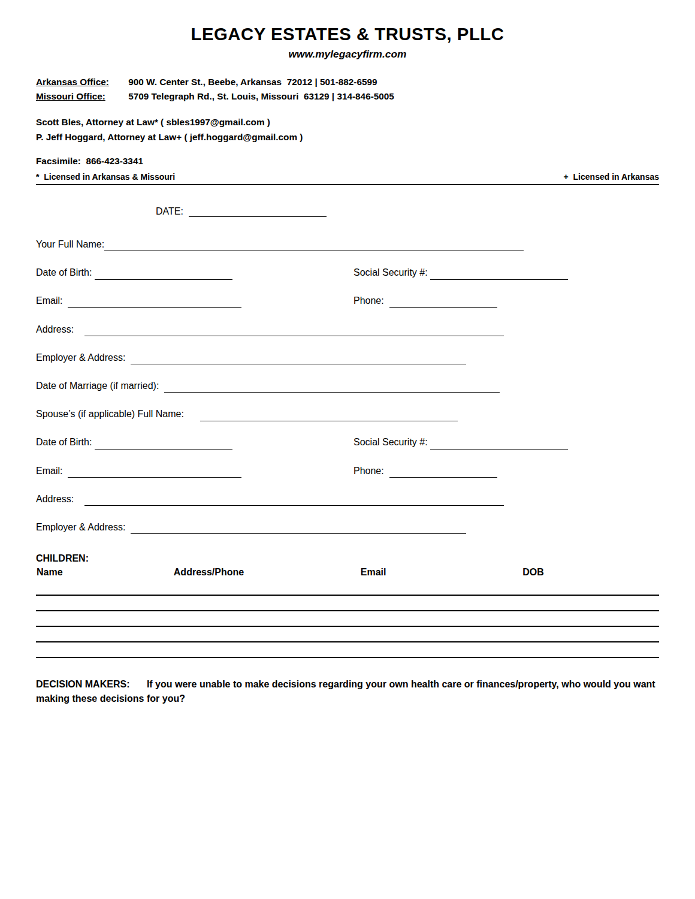LEGACY ESTATES & TRUSTS, PLLC
www.mylegacyfirm.com
Arkansas Office: 900 W. Center St., Beebe, Arkansas 72012 | 501-882-6599
Missouri Office: 5709 Telegraph Rd., St. Louis, Missouri 63129 | 314-846-5005
Scott Bles, Attorney at Law* ( sbles1997@gmail.com )
P. Jeff Hoggard, Attorney at Law+ ( jeff.hoggard@gmail.com )
Facsimile: 866-423-3341
* Licensed in Arkansas & Missouri + Licensed in Arkansas
DATE:
Your Full Name:
Date of Birth:
Social Security #:
Email:
Phone:
Address:
Employer & Address:
Date of Marriage (if married):
Spouse’s (if applicable) Full Name:
Date of Birth:
Social Security #:
Email:
Phone:
Address:
Employer & Address:
CHILDREN:
| Name | Address/Phone | Email | DOB |
| --- | --- | --- | --- |
DECISION MAKERS: If you were unable to make decisions regarding your own health care or finances/property, who would you want making these decisions for you?